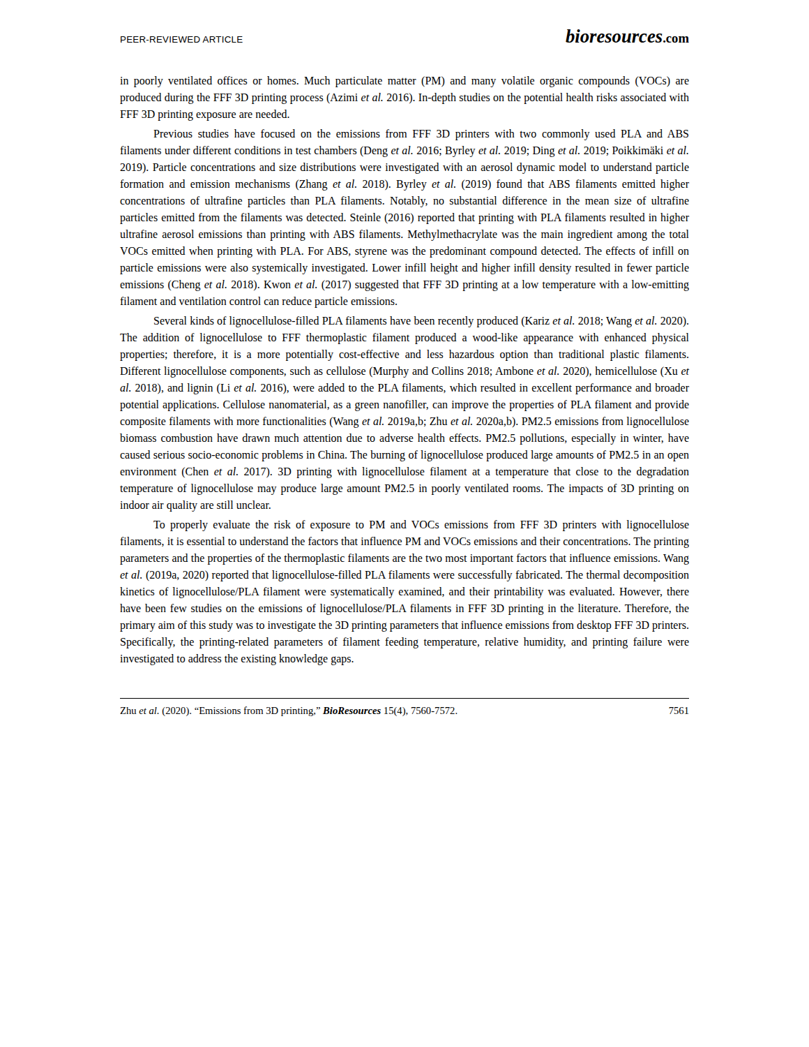PEER-REVIEWED ARTICLE bioresources.com
in poorly ventilated offices or homes. Much particulate matter (PM) and many volatile organic compounds (VOCs) are produced during the FFF 3D printing process (Azimi et al. 2016). In-depth studies on the potential health risks associated with FFF 3D printing exposure are needed.
Previous studies have focused on the emissions from FFF 3D printers with two commonly used PLA and ABS filaments under different conditions in test chambers (Deng et al. 2016; Byrley et al. 2019; Ding et al. 2019; Poikkimäki et al. 2019). Particle concentrations and size distributions were investigated with an aerosol dynamic model to understand particle formation and emission mechanisms (Zhang et al. 2018). Byrley et al. (2019) found that ABS filaments emitted higher concentrations of ultrafine particles than PLA filaments. Notably, no substantial difference in the mean size of ultrafine particles emitted from the filaments was detected. Steinle (2016) reported that printing with PLA filaments resulted in higher ultrafine aerosol emissions than printing with ABS filaments. Methylmethacrylate was the main ingredient among the total VOCs emitted when printing with PLA. For ABS, styrene was the predominant compound detected. The effects of infill on particle emissions were also systemically investigated. Lower infill height and higher infill density resulted in fewer particle emissions (Cheng et al. 2018). Kwon et al. (2017) suggested that FFF 3D printing at a low temperature with a low-emitting filament and ventilation control can reduce particle emissions.
Several kinds of lignocellulose-filled PLA filaments have been recently produced (Kariz et al. 2018; Wang et al. 2020). The addition of lignocellulose to FFF thermoplastic filament produced a wood-like appearance with enhanced physical properties; therefore, it is a more potentially cost-effective and less hazardous option than traditional plastic filaments. Different lignocellulose components, such as cellulose (Murphy and Collins 2018; Ambone et al. 2020), hemicellulose (Xu et al. 2018), and lignin (Li et al. 2016), were added to the PLA filaments, which resulted in excellent performance and broader potential applications. Cellulose nanomaterial, as a green nanofiller, can improve the properties of PLA filament and provide composite filaments with more functionalities (Wang et al. 2019a,b; Zhu et al. 2020a,b). PM2.5 emissions from lignocellulose biomass combustion have drawn much attention due to adverse health effects. PM2.5 pollutions, especially in winter, have caused serious socio-economic problems in China. The burning of lignocellulose produced large amounts of PM2.5 in an open environment (Chen et al. 2017). 3D printing with lignocellulose filament at a temperature that close to the degradation temperature of lignocellulose may produce large amount PM2.5 in poorly ventilated rooms. The impacts of 3D printing on indoor air quality are still unclear.
To properly evaluate the risk of exposure to PM and VOCs emissions from FFF 3D printers with lignocellulose filaments, it is essential to understand the factors that influence PM and VOCs emissions and their concentrations. The printing parameters and the properties of the thermoplastic filaments are the two most important factors that influence emissions. Wang et al. (2019a, 2020) reported that lignocellulose-filled PLA filaments were successfully fabricated. The thermal decomposition kinetics of lignocellulose/PLA filament were systematically examined, and their printability was evaluated. However, there have been few studies on the emissions of lignocellulose/PLA filaments in FFF 3D printing in the literature. Therefore, the primary aim of this study was to investigate the 3D printing parameters that influence emissions from desktop FFF 3D printers. Specifically, the printing-related parameters of filament feeding temperature, relative humidity, and printing failure were investigated to address the existing knowledge gaps.
Zhu et al. (2020). “Emissions from 3D printing,” BioResources 15(4), 7560-7572. 7561